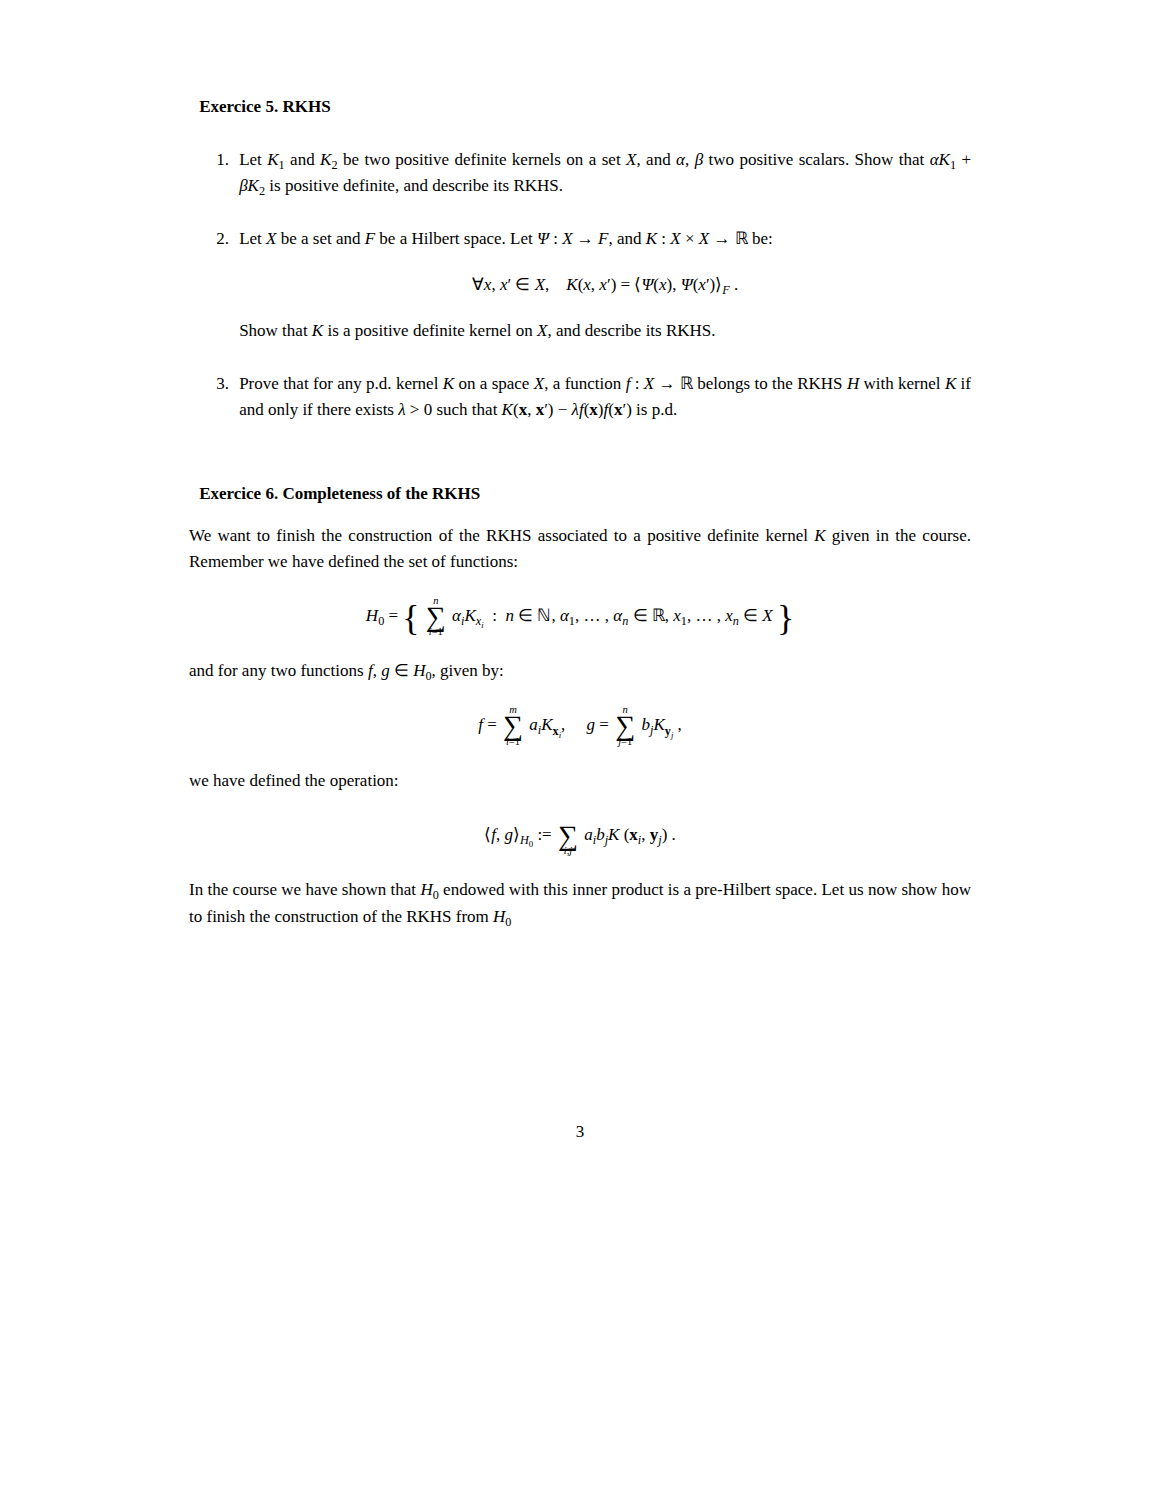Exercice 5. RKHS
Let K1 and K2 be two positive definite kernels on a set X, and α, β two positive scalars. Show that αK1 + βK2 is positive definite, and describe its RKHS.
Let X be a set and F be a Hilbert space. Let Ψ : X → F, and K : X × X → ℝ be:
∀x, x′ ∈ X, K(x, x′) = ⟨Ψ(x), Ψ(x′)⟩F .
Show that K is a positive definite kernel on X, and describe its RKHS.
Prove that for any p.d. kernel K on a space X, a function f : X → ℝ belongs to the RKHS H with kernel K if and only if there exists λ > 0 such that K(x, x′) − λf(x)f(x′) is p.d.
Exercice 6. Completeness of the RKHS
We want to finish the construction of the RKHS associated to a positive definite kernel K given in the course. Remember we have defined the set of functions:
H0 = { n ∑ i=1 αiKxi : n ∈ ℕ, α1, … , αn ∈ ℝ, x1, … , xn ∈ X }
and for any two functions f, g ∈ H0, given by:
f = m ∑ i=1 aiKxi, g = n ∑ j=1 bjKyj ,
we have defined the operation:
⟨f, g⟩H0 := ∑ i,j aibjK (xi, yj) .
In the course we have shown that H0 endowed with this inner product is a pre-Hilbert space. Let us now show how to finish the construction of the RKHS from H0
3